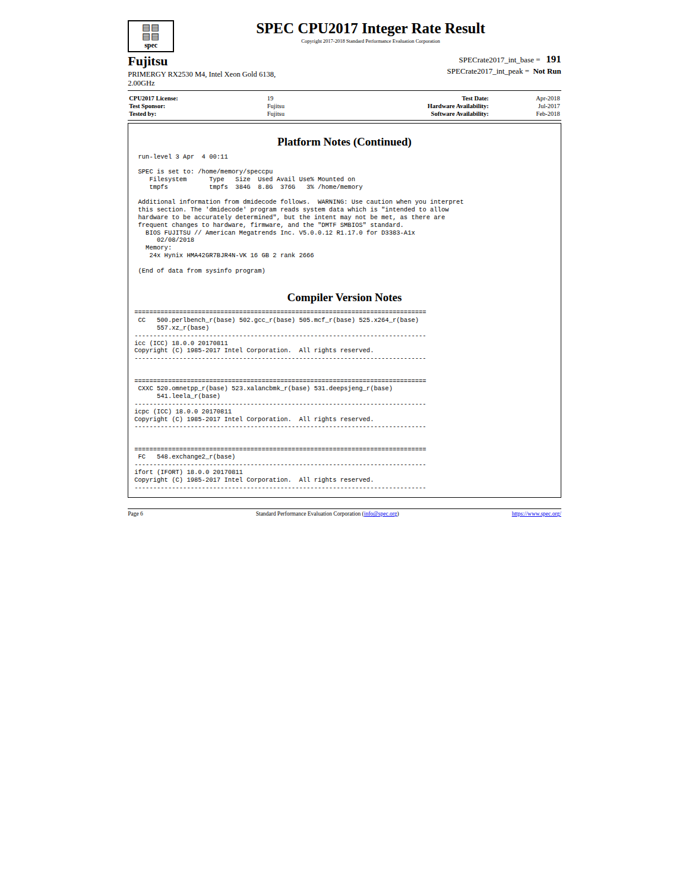▤▤
▤▤
spec
SPEC CPU2017 Integer Rate Result
Copyright 2017-2018 Standard Performance Evaluation Corporation
Fujitsu
PRIMERGY RX2530 M4, Intel Xeon Gold 6138,
2.00GHz
SPECrate2017_int_base = 191
SPECrate2017_int_peak = Not Run
| CPU2017 License: | 19 | Test Date: | Apr-2018 |
| Test Sponsor: | Fujitsu | Hardware Availability: | Jul-2017 |
| Tested by: | Fujitsu | Software Availability: | Feb-2018 |
Platform Notes (Continued)
 run-level 3 Apr  4 00:11

 SPEC is set to: /home/memory/speccpu
    Filesystem      Type   Size  Used Avail Use% Mounted on
    tmpfs           tmpfs  384G  8.8G  376G   3% /home/memory

 Additional information from dmidecode follows.  WARNING: Use caution when you interpret
 this section. The 'dmidecode' program reads system data which is "intended to allow
 hardware to be accurately determined", but the intent may not be met, as there are
 frequent changes to hardware, firmware, and the "DMTF SMBIOS" standard.
   BIOS FUJITSU // American Megatrends Inc. V5.0.0.12 R1.17.0 for D3383-A1x
      02/08/2018
   Memory:
    24x Hynix HMA42GR7BJR4N-VK 16 GB 2 rank 2666

 (End of data from sysinfo program)
Compiler Version Notes
==============================================================================
 CC   500.perlbench_r(base) 502.gcc_r(base) 505.mcf_r(base) 525.x264_r(base)
      557.xz_r(base)
------------------------------------------------------------------------------
icc (ICC) 18.0.0 20170811
Copyright (C) 1985-2017 Intel Corporation.  All rights reserved.
------------------------------------------------------------------------------


==============================================================================
 CXXC 520.omnetpp_r(base) 523.xalancbmk_r(base) 531.deepsjeng_r(base)
      541.leela_r(base)
------------------------------------------------------------------------------
icpc (ICC) 18.0.0 20170811
Copyright (C) 1985-2017 Intel Corporation.  All rights reserved.
------------------------------------------------------------------------------


==============================================================================
 FC   548.exchange2_r(base)
------------------------------------------------------------------------------
ifort (IFORT) 18.0.0 20170811
Copyright (C) 1985-2017 Intel Corporation.  All rights reserved.
------------------------------------------------------------------------------
Page 6
Standard Performance Evaluation Corporation (info@spec.org)
https://www.spec.org/